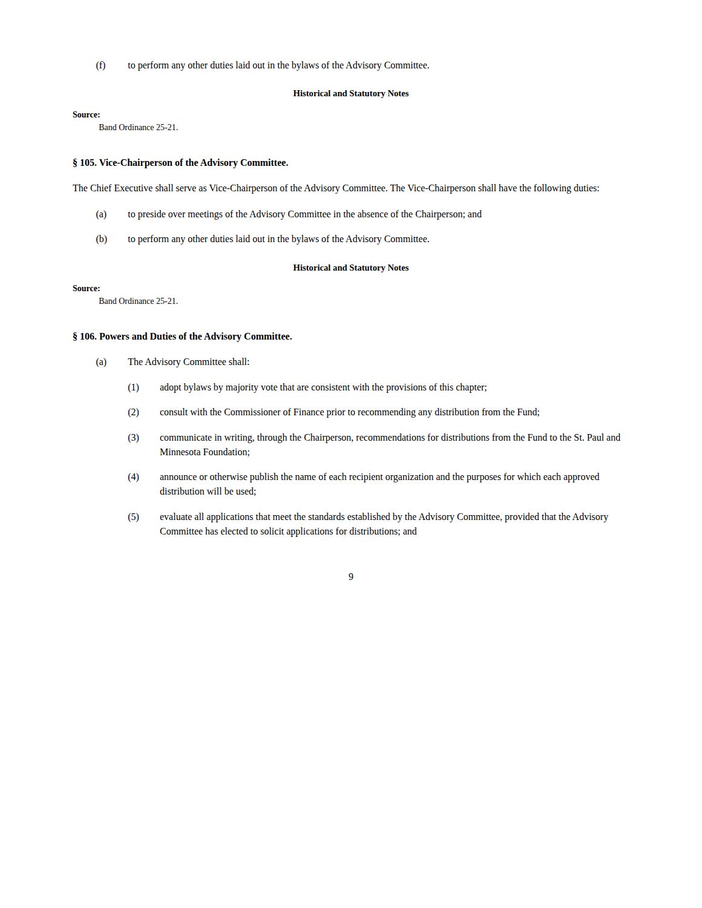(f)
to perform any other duties laid out in the bylaws of the Advisory Committee.
Historical and Statutory Notes
Source:
Band Ordinance 25-21.
§ 105. Vice-Chairperson of the Advisory Committee.
The Chief Executive shall serve as Vice-Chairperson of the Advisory Committee. The Vice-Chairperson shall have the following duties:
(a)
to preside over meetings of the Advisory Committee in the absence of the Chairperson; and
(b)
to perform any other duties laid out in the bylaws of the Advisory Committee.
Historical and Statutory Notes
Source:
Band Ordinance 25-21.
§ 106. Powers and Duties of the Advisory Committee.
(a)
The Advisory Committee shall:
(1)
adopt bylaws by majority vote that are consistent with the provisions of this chapter;
(2)
consult with the Commissioner of Finance prior to recommending any distribution from the Fund;
(3)
communicate in writing, through the Chairperson, recommendations for distributions from the Fund to the St. Paul and Minnesota Foundation;
(4)
announce or otherwise publish the name of each recipient organization and the purposes for which each approved distribution will be used;
(5)
evaluate all applications that meet the standards established by the Advisory Committee, provided that the Advisory Committee has elected to solicit applications for distributions; and
9